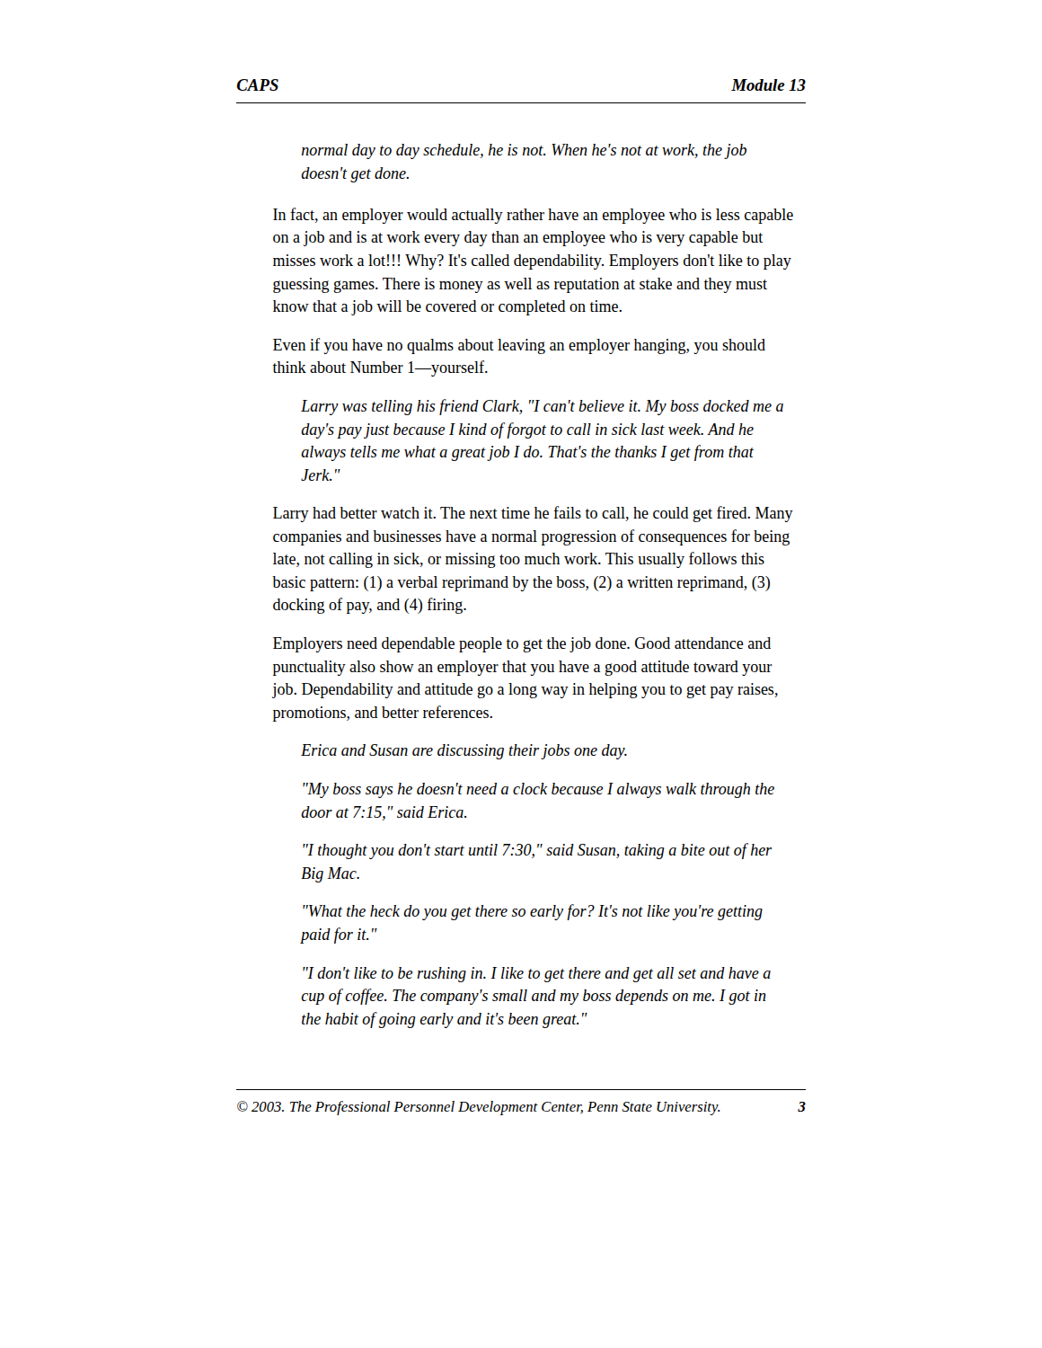CAPS Module 13
normal day to day schedule, he is not. When he's not at work, the job doesn't get done.
In fact, an employer would actually rather have an employee who is less capable on a job and is at work every day than an employee who is very capable but misses work a lot!!! Why? It's called dependability. Employers don't like to play guessing games. There is money as well as reputation at stake and they must know that a job will be covered or completed on time.
Even if you have no qualms about leaving an employer hanging, you should think about Number 1—yourself.
Larry was telling his friend Clark, "I can't believe it. My boss docked me a day's pay just because I kind of forgot to call in sick last week. And he always tells me what a great job I do. That's the thanks I get from that Jerk."
Larry had better watch it. The next time he fails to call, he could get fired. Many companies and businesses have a normal progression of consequences for being late, not calling in sick, or missing too much work. This usually follows this basic pattern: (1) a verbal reprimand by the boss, (2) a written reprimand, (3) docking of pay, and (4) firing.
Employers need dependable people to get the job done. Good attendance and punctuality also show an employer that you have a good attitude toward your job. Dependability and attitude go a long way in helping you to get pay raises, promotions, and better references.
Erica and Susan are discussing their jobs one day.
"My boss says he doesn't need a clock because I always walk through the door at 7:15," said Erica.
"I thought you don't start until 7:30," said Susan, taking a bite out of her Big Mac.
"What the heck do you get there so early for? It's not like you're getting paid for it."
"I don't like to be rushing in. I like to get there and get all set and have a cup of coffee. The company's small and my boss depends on me. I got in the habit of going early and it's been great."
© 2003. The Professional Personnel Development Center, Penn State University. 3